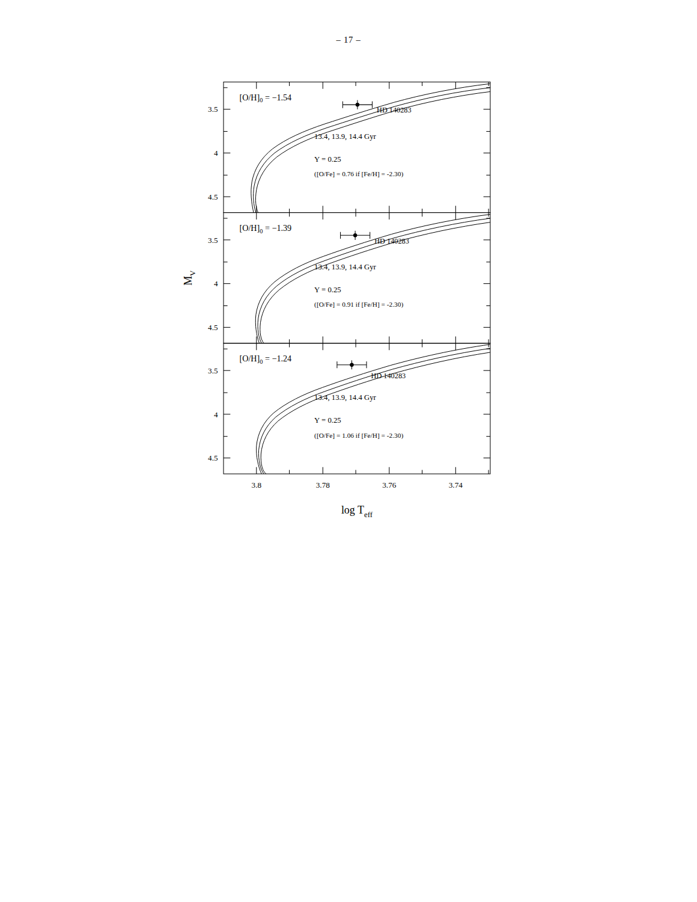– 17 –
Three-panel diagram of absolute V magnitude versus log effective temperature Each of three stacked panels shows three theoretical isochrones for ages 13.4, 13.9 and 14.4 Gyr with Y = 0.25, for initial oxygen abundances [O/H]0 of -1.54, -1.39 and -1.24. The position of HD 140283 is plotted with horizontal and vertical error bars near M_V = 3.4 and log Teff = 3.7615. 3.5 4 4.5 [O/H]0 = −1.54 HD 140283 13.4, 13.9, 14.4 Gyr Y = 0.25 ([O/Fe] = 0.76 if [Fe/H] = -2.30) 3.5 4 4.5 [O/H]0 = −1.39 HD 140283 13.4, 13.9, 14.4 Gyr Y = 0.25 ([O/Fe] = 0.91 if [Fe/H] = -2.30) 3.5 4 4.5 [O/H]0 = −1.24 HD 140283 13.4, 13.9, 14.4 Gyr Y = 0.25 ([O/Fe] = 1.06 if [Fe/H] = -2.30) 3.8 3.78 3.76 3.74 log Teff MV